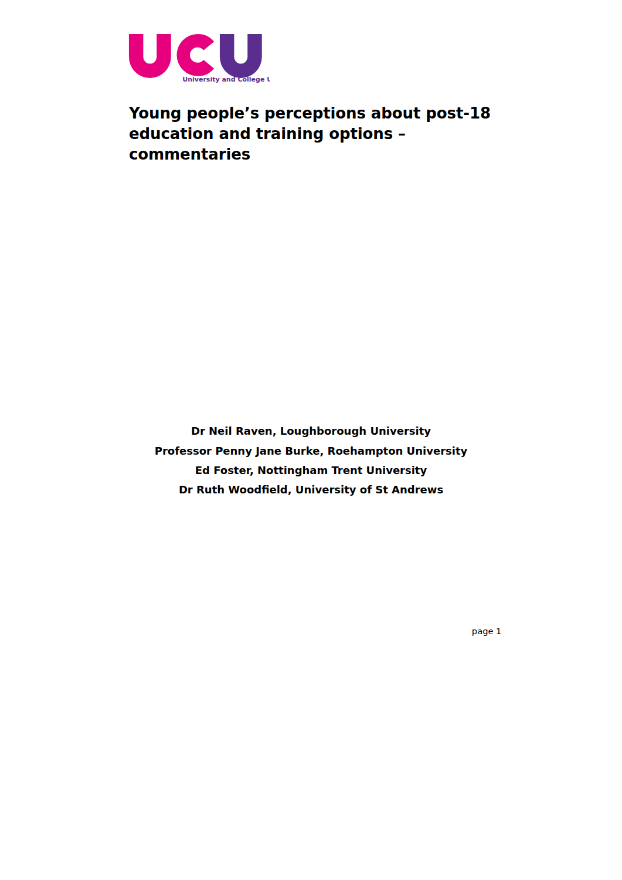University and College Union
Young people’s perceptions about post-18 education and training options – commentaries
Dr Neil Raven, Loughborough University
Professor Penny Jane Burke, Roehampton University
Ed Foster, Nottingham Trent University
Dr Ruth Woodfield, University of St Andrews
page 1